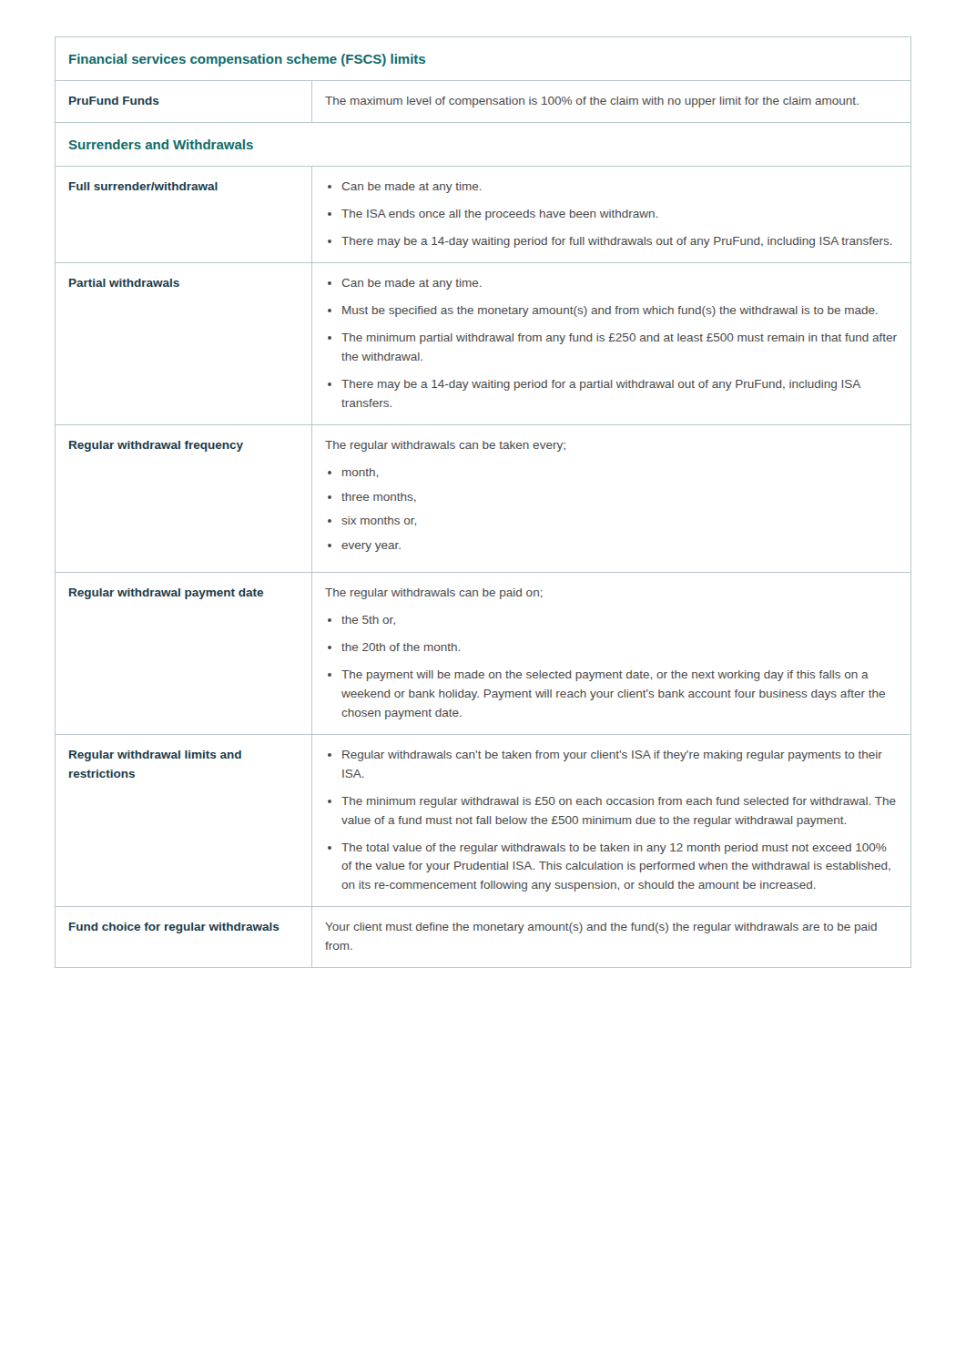| Financial services compensation scheme (FSCS) limits |
| --- |
| PruFund Funds | The maximum level of compensation is 100% of the claim with no upper limit for the claim amount. |
| Surrenders and Withdrawals |
| Full surrender/withdrawal | Can be made at any time. The ISA ends once all the proceeds have been withdrawn. There may be a 14-day waiting period for full withdrawals out of any PruFund, including ISA transfers. |
| Partial withdrawals | Can be made at any time. Must be specified as the monetary amount(s) and from which fund(s) the withdrawal is to be made. The minimum partial withdrawal from any fund is £250 and at least £500 must remain in that fund after the withdrawal. There may be a 14-day waiting period for a partial withdrawal out of any PruFund, including ISA transfers. |
| Regular withdrawal frequency | The regular withdrawals can be taken every; month, three months, six months or, every year. |
| Regular withdrawal payment date | The regular withdrawals can be paid on; the 5th or, the 20th of the month. The payment will be made on the selected payment date, or the next working day if this falls on a weekend or bank holiday. Payment will reach your client's bank account four business days after the chosen payment date. |
| Regular withdrawal limits and restrictions | Regular withdrawals can't be taken from your client's ISA if they're making regular payments to their ISA. The minimum regular withdrawal is £50 on each occasion from each fund selected for withdrawal. The value of a fund must not fall below the £500 minimum due to the regular withdrawal payment. The total value of the regular withdrawals to be taken in any 12 month period must not exceed 100% of the value for your Prudential ISA. This calculation is performed when the withdrawal is established, on its re-commencement following any suspension, or should the amount be increased. |
| Fund choice for regular withdrawals | Your client must define the monetary amount(s) and the fund(s) the regular withdrawals are to be paid from. |